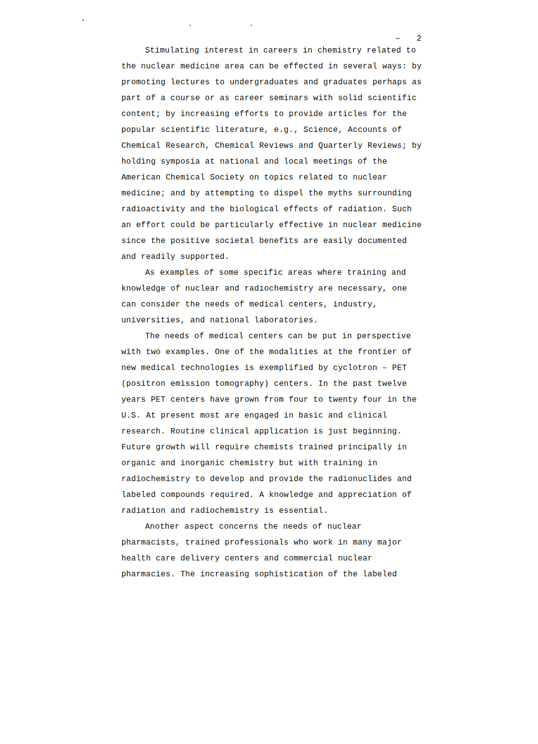.
. .
–2
Stimulating interest in careers in chemistry related to the nuclear medicine area can be effected in several ways: by promoting lectures to undergraduates and graduates perhaps as part of a course or as career seminars with solid scientific content; by increasing efforts to provide articles for the popular scientific literature, e.g., Science, Accounts of Chemical Research, Chemical Reviews and Quarterly Reviews; by holding symposia at national and local meetings of the American Chemical Society on topics related to nuclear medicine; and by attempting to dispel the myths surrounding radioactivity and the biological effects of radiation. Such an effort could be particularly effective in nuclear medicine since the positive societal benefits are easily documented and readily supported.
As examples of some specific areas where training and knowledge of nuclear and radiochemistry are necessary, one can consider the needs of medical centers, industry, universities, and national laboratories.
The needs of medical centers can be put in perspective with two examples. One of the modalities at the frontier of new medical technologies is exemplified by cyclotron – PET (positron emission tomography) centers. In the past twelve years PET centers have grown from four to twenty four in the U.S. At present most are engaged in basic and clinical research. Routine clinical application is just beginning. Future growth will require chemists trained principally in organic and inorganic chemistry but with training in radiochemistry to develop and provide the radionuclides and labeled compounds required. A knowledge and appreciation of radiation and radiochemistry is essential.
Another aspect concerns the needs of nuclear pharmacists, trained professionals who work in many major health care delivery centers and commercial nuclear pharmacies. The increasing sophistication of the labeled